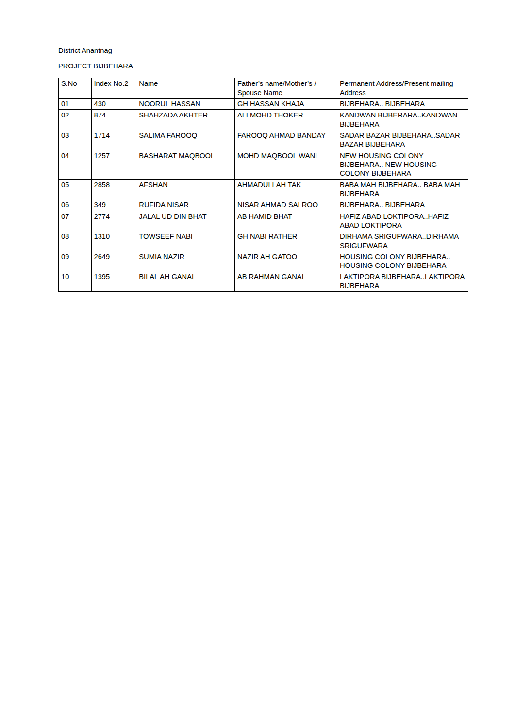District Anantnag
PROJECT BIJBEHARA
| S.No | Index No.2 | Name | Father’s name/Mother’s / Spouse Name | Permanent Address/Present mailing Address |
| --- | --- | --- | --- | --- |
| 01 | 430 | NOORUL HASSAN | GH HASSAN KHAJA | BIJBEHARA.. BIJBEHARA |
| 02 | 874 | SHAHZADA AKHTER | ALI MOHD THOKER | KANDWAN BIJBERARA..KANDWAN BIJBEHARA |
| 03 | 1714 | SALIMA FAROOQ | FAROOQ AHMAD BANDAY | SADAR BAZAR BIJBEHARA..SADAR BAZAR BIJBEHARA |
| 04 | 1257 | BASHARAT MAQBOOL | MOHD MAQBOOL WANI | NEW HOUSING COLONY BIJBEHARA.. NEW HOUSING COLONY BIJBEHARA |
| 05 | 2858 | AFSHAN | AHMADULLAH TAK | BABA MAH BIJBEHARA.. BABA MAH BIJBEHARA |
| 06 | 349 | RUFIDA NISAR | NISAR AHMAD SALROO | BIJBEHARA.. BIJBEHARA |
| 07 | 2774 | JALAL UD DIN BHAT | AB HAMID BHAT | HAFIZ ABAD LOKTIPORA..HAFIZ ABAD LOKTIPORA |
| 08 | 1310 | TOWSEEF NABI | GH NABI RATHER | DIRHAMA SRIGUFWARA..DIRHAMA SRIGUFWARA |
| 09 | 2649 | SUMIA NAZIR | NAZIR AH GATOO | HOUSING COLONY BIJBEHARA.. HOUSING COLONY BIJBEHARA |
| 10 | 1395 | BILAL AH GANAI | AB RAHMAN GANAI | LAKTIPORA BIJBEHARA..LAKTIPORA BIJBEHARA |